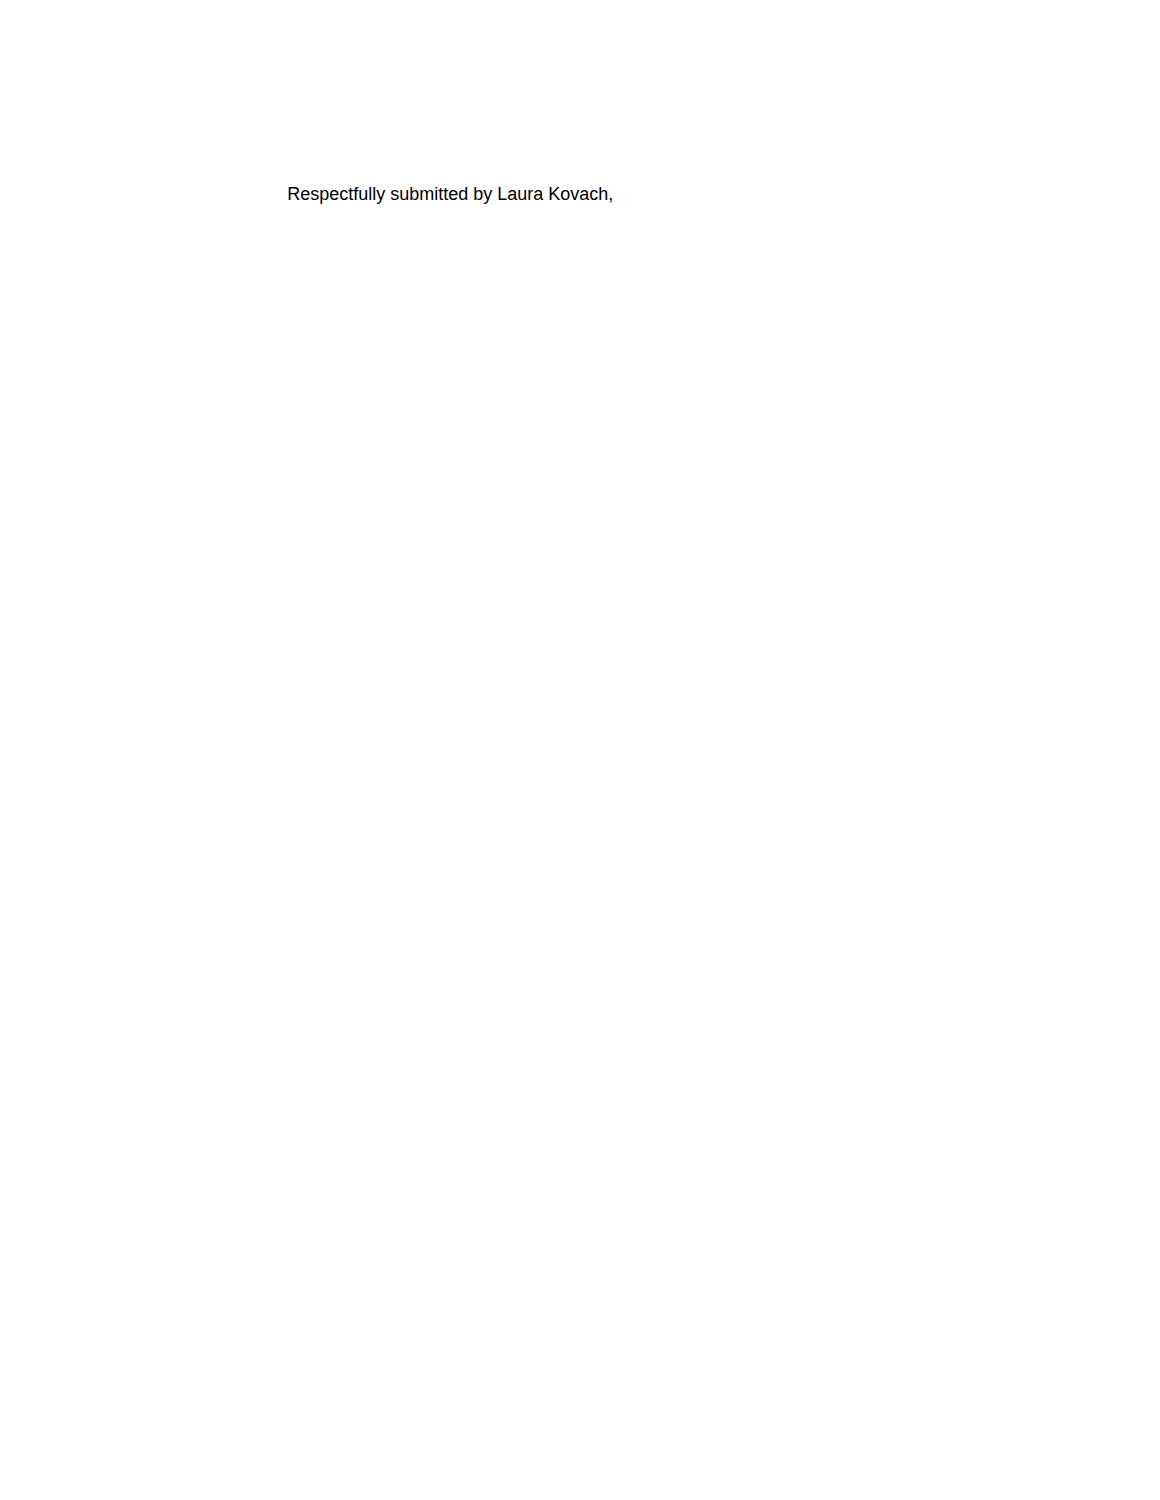Respectfully submitted by Laura Kovach,